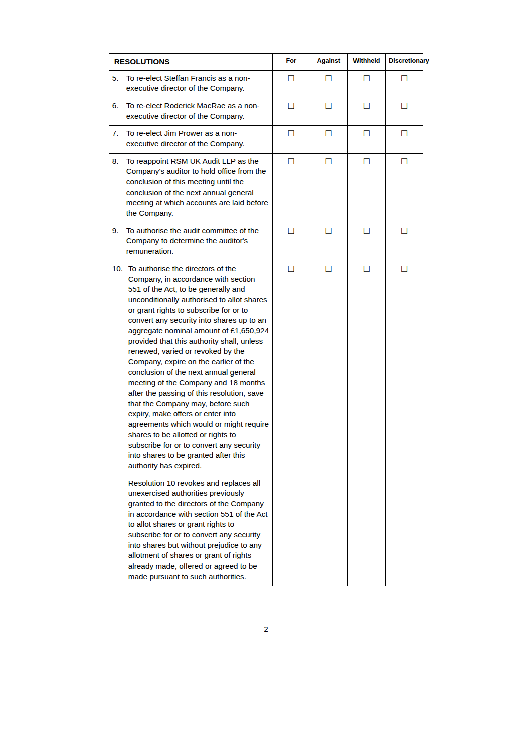| RESOLUTIONS | For | Against | Withheld | Discretionary |
| --- | --- | --- | --- | --- |
| 5. To re-elect Steffan Francis as a non-executive director of the Company. | ☐ | ☐ | ☐ | ☐ |
| 6. To re-elect Roderick MacRae as a non-executive director of the Company. | ☐ | ☐ | ☐ | ☐ |
| 7. To re-elect Jim Prower as a non-executive director of the Company. | ☐ | ☐ | ☐ | ☐ |
| 8. To reappoint RSM UK Audit LLP as the Company's auditor to hold office from the conclusion of this meeting until the conclusion of the next annual general meeting at which accounts are laid before the Company. | ☐ | ☐ | ☐ | ☐ |
| 9. To authorise the audit committee of the Company to determine the auditor's remuneration. | ☐ | ☐ | ☐ | ☐ |
| 10. To authorise the directors of the Company, in accordance with section 551 of the Act, to be generally and unconditionally authorised to allot shares or grant rights to subscribe for or to convert any security into shares up to an aggregate nominal amount of £1,650,924 provided that this authority shall, unless renewed, varied or revoked by the Company, expire on the earlier of the conclusion of the next annual general meeting of the Company and 18 months after the passing of this resolution, save that the Company may, before such expiry, make offers or enter into agreements which would or might require shares to be allotted or rights to subscribe for or to convert any security into shares to be granted after this authority has expired. Resolution 10 revokes and replaces all unexercised authorities previously granted to the directors of the Company in accordance with section 551 of the Act to allot shares or grant rights to subscribe for or to convert any security into shares but without prejudice to any allotment of shares or grant of rights already made, offered or agreed to be made pursuant to such authorities. | ☐ | ☐ | ☐ | ☐ |
2